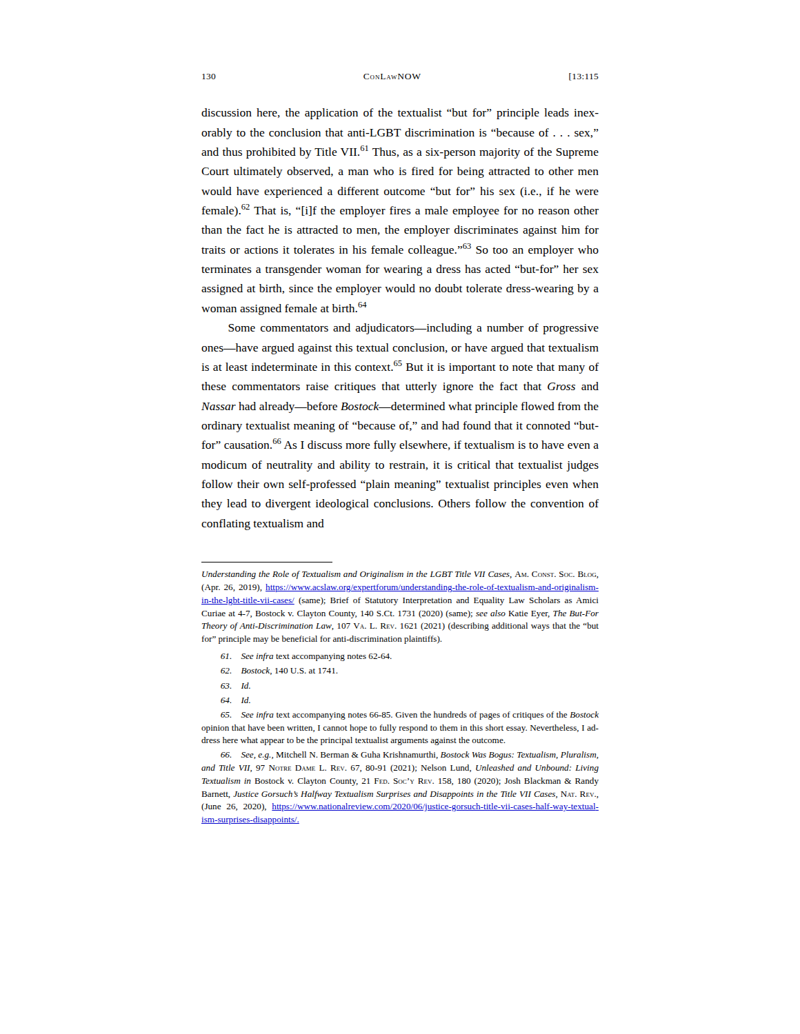130 ConLawNOW [13:115
discussion here, the application of the textualist “but for” principle leads inexorably to the conclusion that anti-LGBT discrimination is “because of . . . sex,” and thus prohibited by Title VII.61 Thus, as a six-person majority of the Supreme Court ultimately observed, a man who is fired for being attracted to other men would have experienced a different outcome “but for” his sex (i.e., if he were female).62 That is, “[i]f the employer fires a male employee for no reason other than the fact he is attracted to men, the employer discriminates against him for traits or actions it tolerates in his female colleague.”63 So too an employer who terminates a transgender woman for wearing a dress has acted “but-for” her sex assigned at birth, since the employer would no doubt tolerate dress-wearing by a woman assigned female at birth.64
Some commentators and adjudicators—including a number of progressive ones—have argued against this textual conclusion, or have argued that textualism is at least indeterminate in this context.65 But it is important to note that many of these commentators raise critiques that utterly ignore the fact that Gross and Nassar had already—before Bostock—determined what principle flowed from the ordinary textualist meaning of “because of,” and had found that it connoted “but-for” causation.66 As I discuss more fully elsewhere, if textualism is to have even a modicum of neutrality and ability to restrain, it is critical that textualist judges follow their own self-professed “plain meaning” textualist principles even when they lead to divergent ideological conclusions. Others follow the convention of conflating textualism and
Understanding the Role of Textualism and Originalism in the LGBT Title VII Cases, Am. Const. Soc. Blog, (Apr. 26, 2019), https://www.acslaw.org/expertforum/understanding-the-role-of-textualism-and-originalism-in-the-lgbt-title-vii-cases/ (same); Brief of Statutory Interpretation and Equality Law Scholars as Amici Curiae at 4-7, Bostock v. Clayton County, 140 S.Ct. 1731 (2020) (same); see also Katie Eyer, The But-For Theory of Anti-Discrimination Law, 107 Va. L. Rev. 1621 (2021) (describing additional ways that the “but for” principle may be beneficial for anti-discrimination plaintiffs).
61. See infra text accompanying notes 62-64.
62. Bostock, 140 U.S. at 1741.
63. Id.
64. Id.
65. See infra text accompanying notes 66-85. Given the hundreds of pages of critiques of the Bostock opinion that have been written, I cannot hope to fully respond to them in this short essay. Nevertheless, I address here what appear to be the principal textualist arguments against the outcome.
66. See, e.g., Mitchell N. Berman & Guha Krishnamurthi, Bostock Was Bogus: Textualism, Pluralism, and Title VII, 97 Notre Dame L. Rev. 67, 80-91 (2021); Nelson Lund, Unleashed and Unbound: Living Textualism in Bostock v. Clayton County, 21 Fed. Soc’y Rev. 158, 180 (2020); Josh Blackman & Randy Barnett, Justice Gorsuch’s Halfway Textualism Surprises and Disappoints in the Title VII Cases, Nat. Rev., (June 26, 2020), https://www.nationalreview.com/2020/06/justice-gorsuch-title-vii-cases-half-way-textualism-surprises-disappoints/.